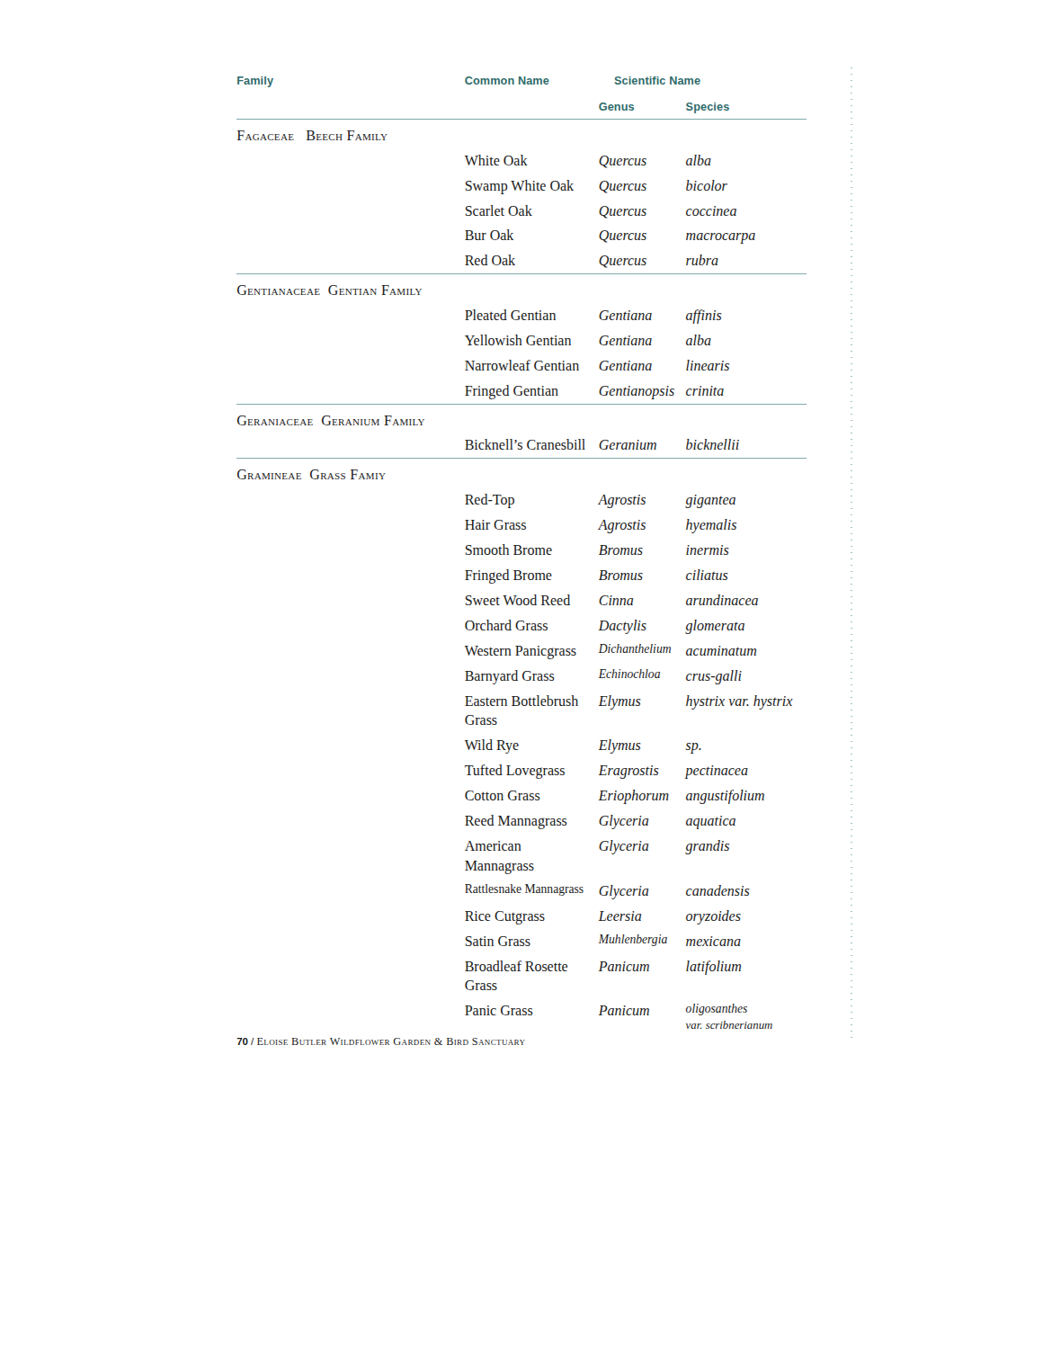| Family | Common Name | Scientific Name |
| --- | --- | --- |
| | | Genus | Species |
| Fagaceae Beech Family | | | |
| | White Oak | Quercus | alba |
| | Swamp White Oak | Quercus | bicolor |
| | Scarlet Oak | Quercus | coccinea |
| | Bur Oak | Quercus | macrocarpa |
| | Red Oak | Quercus | rubra |
| Gentianaceae Gentian Family | | | |
| | Pleated Gentian | Gentiana | affinis |
| | Yellowish Gentian | Gentiana | alba |
| | Narrowleaf Gentian | Gentiana | linearis |
| | Fringed Gentian | Gentianopsis | crinita |
| Geraniaceae Geranium Family | | | |
| | Bicknell’s Cranesbill | Geranium | bicknellii |
| Gramineae Grass Famiy | | | |
| | Red-Top | Agrostis | gigantea |
| | Hair Grass | Agrostis | hyemalis |
| | Smooth Brome | Bromus | inermis |
| | Fringed Brome | Bromus | ciliatus |
| | Sweet Wood Reed | Cinna | arundinacea |
| | Orchard Grass | Dactylis | glomerata |
| | Western Panicgrass | Dichanthelium | acuminatum |
| | Barnyard Grass | Echinochloa | crus-galli |
| | Eastern Bottlebrush Grass | Elymus | hystrix var. hystrix |
| | Wild Rye | Elymus | sp. |
| | Tufted Lovegrass | Eragrostis | pectinacea |
| | Cotton Grass | Eriophorum | angustifolium |
| | Reed Mannagrass | Glyceria | aquatica |
| | American Mannagrass | Glyceria | grandis |
| | Rattlesnake Mannagrass | Glyceria | canadensis |
| | Rice Cutgrass | Leersia | oryzoides |
| | Satin Grass | Muhlenbergia | mexicana |
| | Broadleaf Rosette Grass | Panicum | latifolium |
| | Panic Grass | Panicum | oligosanthes var. scribnerianum |
70 / Eloise Butler Wildflower Garden & Bird Sanctuary